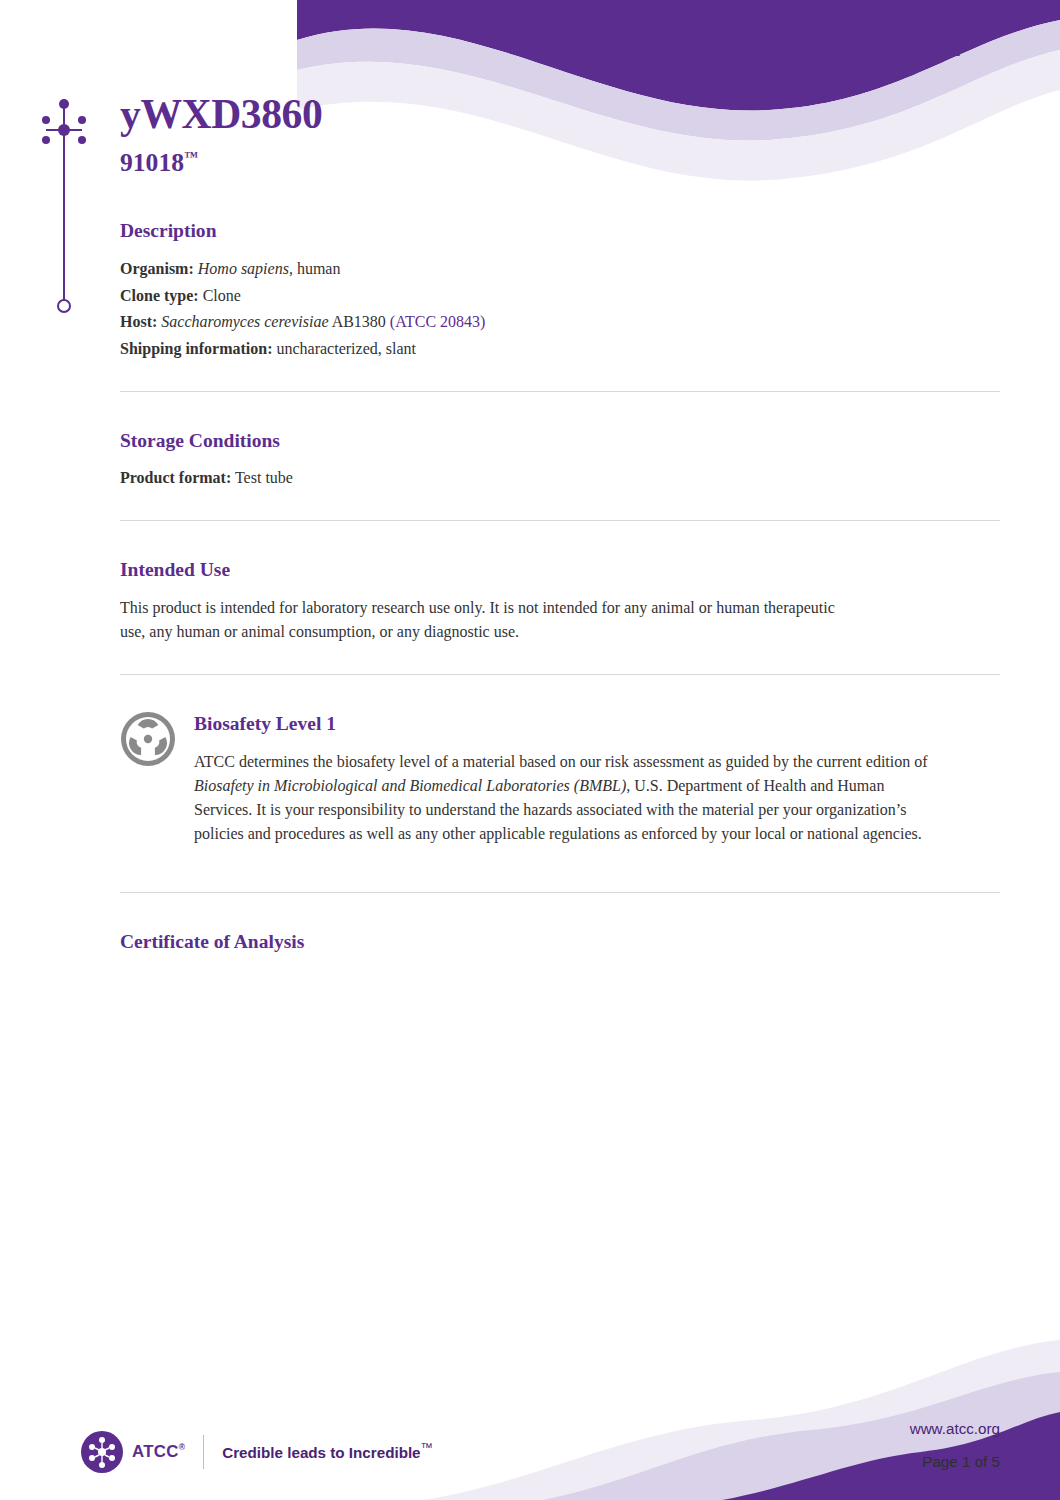Product Sheet
yWXD3860
91018™
Description
Organism:
Homo sapiens, human
Clone type:
Clone
Host:
Saccharomyces cerevisiae AB1380 (ATCC 20843)
Shipping information:
uncharacterized, slant
Storage Conditions
Product format: Test tube
Intended Use
This product is intended for laboratory research use only. It is not intended for any animal or human therapeutic use, any human or animal consumption, or any diagnostic use.
Biosafety Level 1
ATCC determines the biosafety level of a material based on our risk assessment as guided by the current edition of Biosafety in Microbiological and Biomedical Laboratories (BMBL), U.S. Department of Health and Human Services. It is your responsibility to understand the hazards associated with the material per your organization’s policies and procedures as well as any other applicable regulations as enforced by your local or national agencies.
Certificate of Analysis
ATCC®
Credible leads to Incredible™
www.atcc.org Page 1 of 5